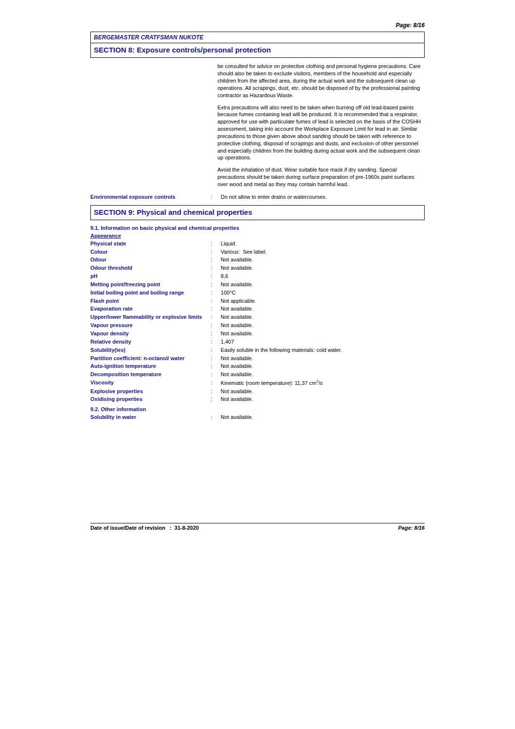Page: 8/16
BERGEMASTER CRATFSMAN NUKOTE
SECTION 8: Exposure controls/personal protection
be consulted for advice on protective clothing and personal hygiene precautions. Care should also be taken to exclude visitors, members of the household and especially children from the affected area, during the actual work and the subsequent clean up operations. All scrapings, dust, etc. should be disposed of by the professional painting contractor as Hazardous Waste.
Extra precautions will also need to be taken when burning off old lead-based paints because fumes containing lead will be produced. It is recommended that a respirator, approved for use with particulate fumes of lead is selected on the basis of the COSHH assessment, taking into account the Workplace Exposure Limit for lead in air. Similar precautions to those given above about sanding should be taken with reference to protective clothing, disposal of scrapings and dusts, and exclusion of other personnel and especially children from the building during actual work and the subsequent clean up operations.
Avoid the inhalation of dust. Wear suitable face mask if dry sanding. Special precautions should be taken during surface preparation of pre-1960s paint surfaces over wood and metal as they may contain harmful lead.
| Environmental exposure controls | : | Do not allow to enter drains or watercourses. |
SECTION 9: Physical and chemical properties
9.1. Information on basic physical and chemical properties
Appearance
| Physical state | : | Liquid. |
| Colour | : | Various: See label. |
| Odour | : | Not available. |
| Odour threshold | : | Not available. |
| pH | : | 8,6 |
| Melting point/freezing point | : | Not available. |
| Initial boiling point and boiling range | : | 100°C |
| Flash point | : | Not applicable. |
| Evaporation rate | : | Not available. |
| Upper/lower flammability or explosive limits | : | Not available. |
| Vapour pressure | : | Not available. |
| Vapour density | : | Not available. |
| Relative density | : | 1,407 |
| Solubility(ies) | : | Easily soluble in the following materials: cold water. |
| Partition coefficient: n-octanol/ water | : | Not available. |
| Auto-ignition temperature | : | Not available. |
| Decomposition temperature | : | Not available. |
| Viscosity | : | Kinematic (room temperature): 11,37 cm 2 /s |
| Explosive properties | : | Not available. |
| Oxidising properties | : | Not available. |
9.2. Other information
| Solubility in water | : | Not available. |
Date of issue/Date of revision : 31-8-2020 Page: 8/16